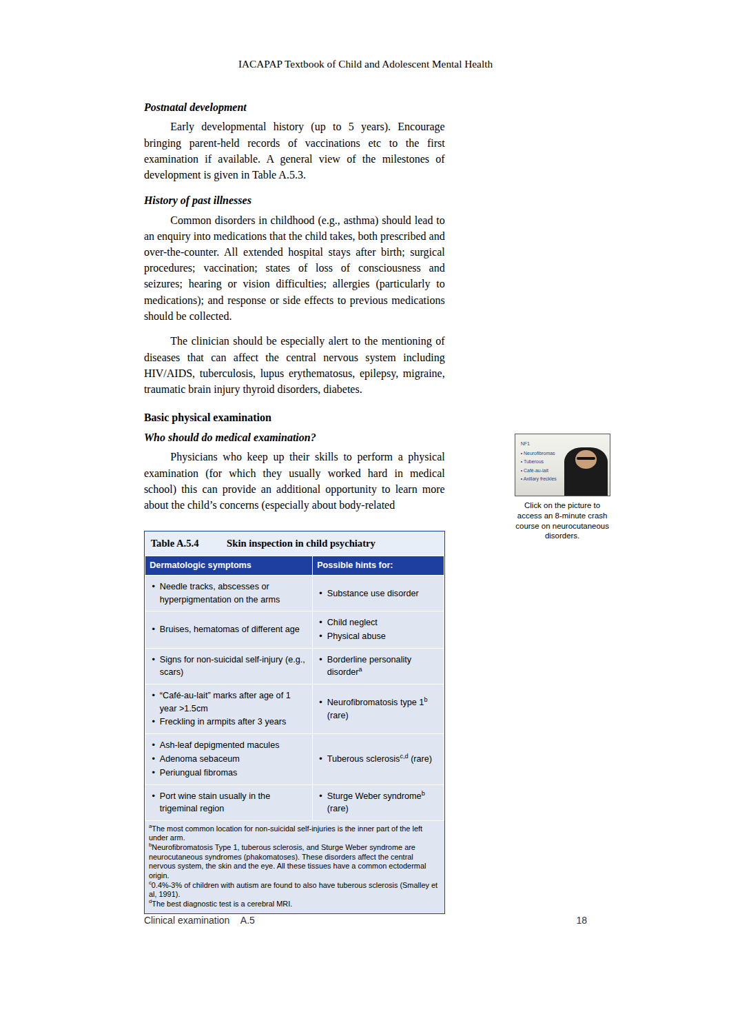IACAPAP Textbook of Child and Adolescent Mental Health
Postnatal development
Early developmental history (up to 5 years). Encourage bringing parent-held records of vaccinations etc to the first examination if available. A general view of the milestones of development is given in Table A.5.3.
History of past illnesses
Common disorders in childhood (e.g., asthma) should lead to an enquiry into medications that the child takes, both prescribed and over-the-counter. All extended hospital stays after birth; surgical procedures; vaccination; states of loss of consciousness and seizures; hearing or vision difficulties; allergies (particularly to medications); and response or side effects to previous medications should be collected.
The clinician should be especially alert to the mentioning of diseases that can affect the central nervous system including HIV/AIDS, tuberculosis, lupus erythematosus, epilepsy, migraine, traumatic brain injury thyroid disorders, diabetes.
Basic physical examination
Who should do medical examination?
Physicians who keep up their skills to perform a physical examination (for which they usually worked hard in medical school) this can provide an additional opportunity to learn more about the child’s concerns (especially about body-related
Table A.5.4 Skin inspection in child psychiatry
| Dermatologic symptoms | Possible hints for: |
| --- | --- |
| Needle tracks, abscesses or hyperpigmentation on the arms | Substance use disorder |
| Bruises, hematomas of different age | Child neglect Physical abuse |
| Signs for non-suicidal self-injury (e.g., scars) | Borderline personality disorder a |
| “Café-au-lait” marks after age of 1 year >1.5cm Freckling in armpits after 3 years | Neurofibromatosis type 1 b (rare) |
| Ash-leaf depigmented macules Adenoma sebaceum Periungual fibromas | Tuberous sclerosis c,d (rare) |
| Port wine stain usually in the trigeminal region | Sturge Weber syndrome b (rare) |
aThe most common location for non-suicidal self-injuries is the inner part of the left under arm.
bNeurofibromatosis Type 1, tuberous sclerosis, and Sturge Weber syndrome are neurocutaneous syndromes (phakomatoses). These disorders affect the central nervous system, the skin and the eye. All these tissues have a common ectodermal origin.
c0.4%-3% of children with autism are found to also have tuberous sclerosis (Smalley et al, 1991).
dThe best diagnostic test is a cerebral MRI.
NF1
• Neurofibromas
• Tuberous
• Café-au-lait
• Axillary freckles
Click on the picture to access an 8-minute crash course on neurocutaneous disorders.
Clinical examinationA.5
18